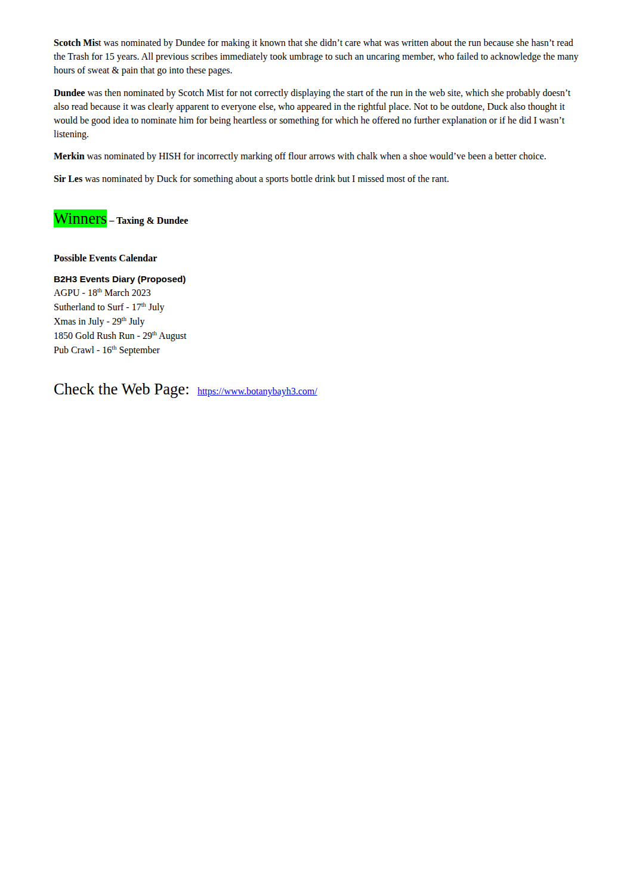Scotch Mist was nominated by Dundee for making it known that she didn’t care what was written about the run because she hasn’t read the Trash for 15 years. All previous scribes immediately took umbrage to such an uncaring member, who failed to acknowledge the many hours of sweat & pain that go into these pages.
Dundee was then nominated by Scotch Mist for not correctly displaying the start of the run in the web site, which she probably doesn’t also read because it was clearly apparent to everyone else, who appeared in the rightful place. Not to be outdone, Duck also thought it would be good idea to nominate him for being heartless or something for which he offered no further explanation or if he did I wasn’t listening.
Merkin was nominated by HISH for incorrectly marking off flour arrows with chalk when a shoe would’ve been a better choice.
Sir Les was nominated by Duck for something about a sports bottle drink but I missed most of the rant.
Winners – Taxing & Dundee
Possible Events Calendar
B2H3 Events Diary (Proposed)
AGPU - 18th March 2023
Sutherland to Surf - 17th July
Xmas in July - 29th July
1850 Gold Rush Run - 29th August
Pub Crawl - 16th September
Check the Web Page: https://www.botanybayh3.com/